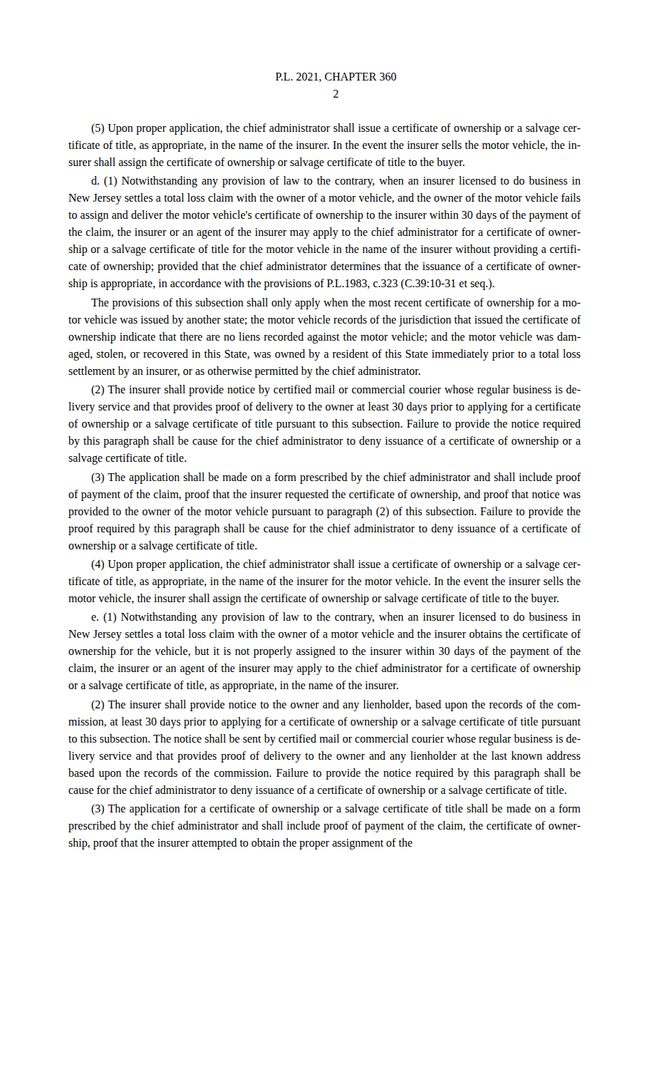P.L. 2021, CHAPTER 360
2
(5) Upon proper application, the chief administrator shall issue a certificate of ownership or a salvage certificate of title, as appropriate, in the name of the insurer. In the event the insurer sells the motor vehicle, the insurer shall assign the certificate of ownership or salvage certificate of title to the buyer.
d. (1) Notwithstanding any provision of law to the contrary, when an insurer licensed to do business in New Jersey settles a total loss claim with the owner of a motor vehicle, and the owner of the motor vehicle fails to assign and deliver the motor vehicle's certificate of ownership to the insurer within 30 days of the payment of the claim, the insurer or an agent of the insurer may apply to the chief administrator for a certificate of ownership or a salvage certificate of title for the motor vehicle in the name of the insurer without providing a certificate of ownership; provided that the chief administrator determines that the issuance of a certificate of ownership is appropriate, in accordance with the provisions of P.L.1983, c.323 (C.39:10-31 et seq.).
The provisions of this subsection shall only apply when the most recent certificate of ownership for a motor vehicle was issued by another state; the motor vehicle records of the jurisdiction that issued the certificate of ownership indicate that there are no liens recorded against the motor vehicle; and the motor vehicle was damaged, stolen, or recovered in this State, was owned by a resident of this State immediately prior to a total loss settlement by an insurer, or as otherwise permitted by the chief administrator.
(2) The insurer shall provide notice by certified mail or commercial courier whose regular business is delivery service and that provides proof of delivery to the owner at least 30 days prior to applying for a certificate of ownership or a salvage certificate of title pursuant to this subsection. Failure to provide the notice required by this paragraph shall be cause for the chief administrator to deny issuance of a certificate of ownership or a salvage certificate of title.
(3) The application shall be made on a form prescribed by the chief administrator and shall include proof of payment of the claim, proof that the insurer requested the certificate of ownership, and proof that notice was provided to the owner of the motor vehicle pursuant to paragraph (2) of this subsection. Failure to provide the proof required by this paragraph shall be cause for the chief administrator to deny issuance of a certificate of ownership or a salvage certificate of title.
(4) Upon proper application, the chief administrator shall issue a certificate of ownership or a salvage certificate of title, as appropriate, in the name of the insurer for the motor vehicle. In the event the insurer sells the motor vehicle, the insurer shall assign the certificate of ownership or salvage certificate of title to the buyer.
e. (1) Notwithstanding any provision of law to the contrary, when an insurer licensed to do business in New Jersey settles a total loss claim with the owner of a motor vehicle and the insurer obtains the certificate of ownership for the vehicle, but it is not properly assigned to the insurer within 30 days of the payment of the claim, the insurer or an agent of the insurer may apply to the chief administrator for a certificate of ownership or a salvage certificate of title, as appropriate, in the name of the insurer.
(2) The insurer shall provide notice to the owner and any lienholder, based upon the records of the commission, at least 30 days prior to applying for a certificate of ownership or a salvage certificate of title pursuant to this subsection. The notice shall be sent by certified mail or commercial courier whose regular business is delivery service and that provides proof of delivery to the owner and any lienholder at the last known address based upon the records of the commission. Failure to provide the notice required by this paragraph shall be cause for the chief administrator to deny issuance of a certificate of ownership or a salvage certificate of title.
(3) The application for a certificate of ownership or a salvage certificate of title shall be made on a form prescribed by the chief administrator and shall include proof of payment of the claim, the certificate of ownership, proof that the insurer attempted to obtain the proper assignment of the